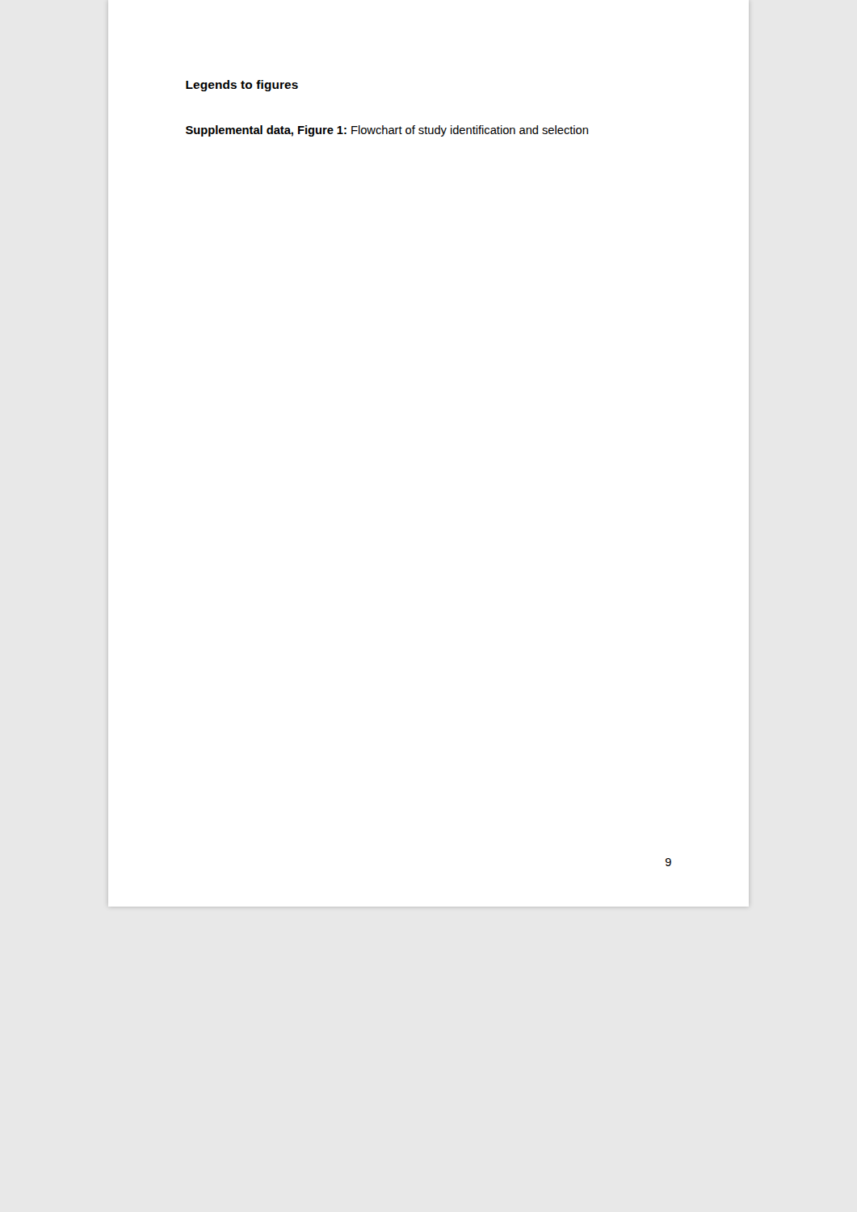Legends to figures
Supplemental data, Figure 1: Flowchart of study identification and selection
9